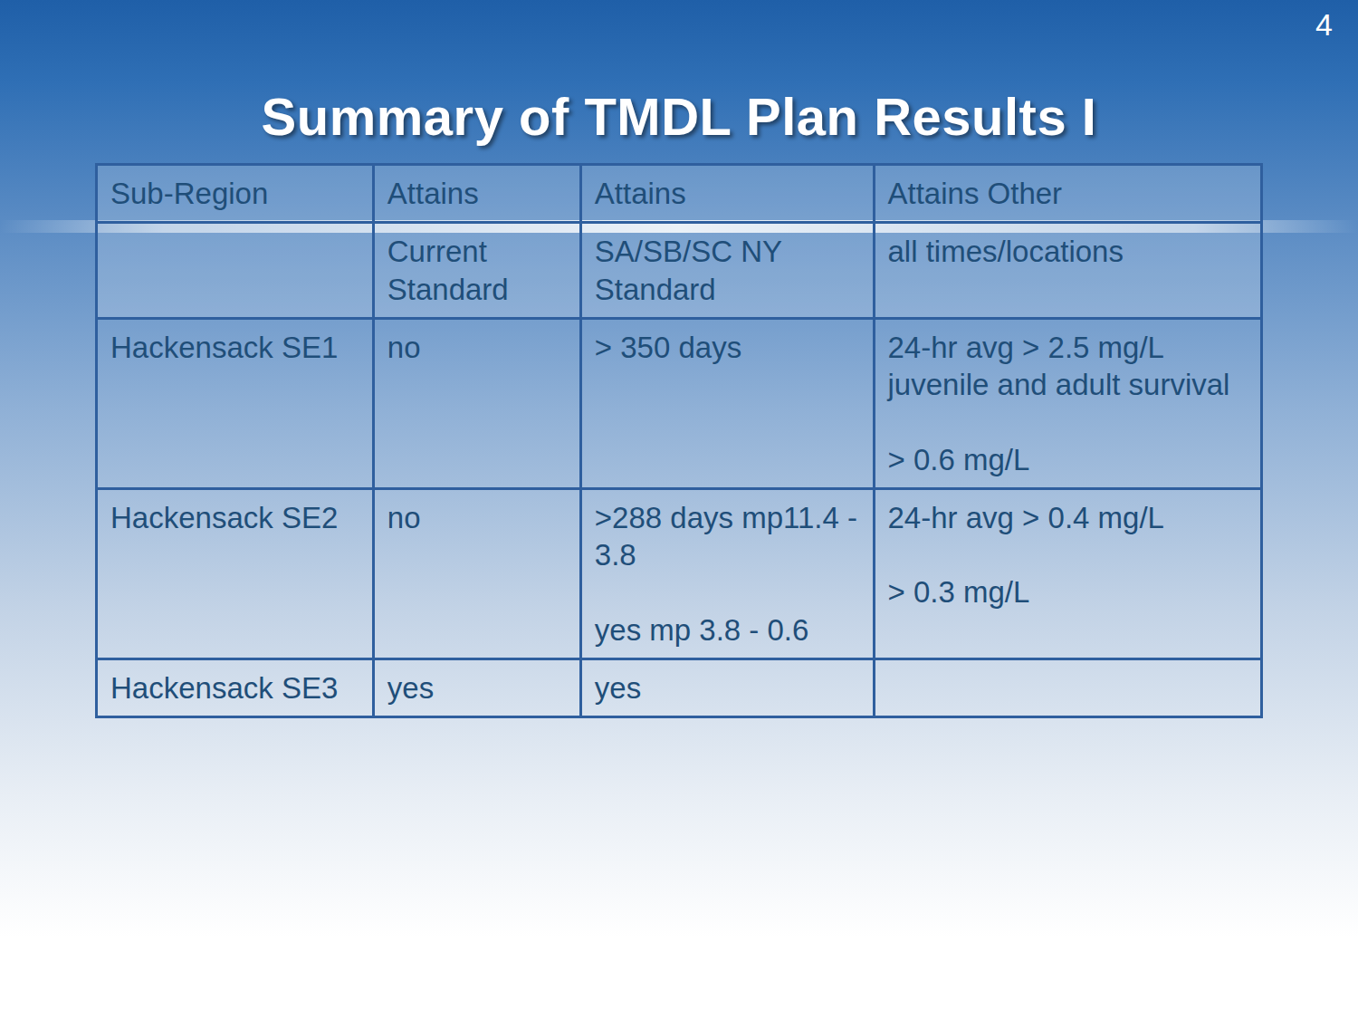4
Summary of TMDL Plan Results I
| Sub-Region | Attains | Attains | Attains Other |
| | Current Standard | SA/SB/SC NY Standard | all times/locations |
| Hackensack SE1 | no | > 350 days | 24-hr avg > 2.5 mg/L juvenile and adult survival > 0.6 mg/L |
| Hackensack SE2 | no | >288 days mp11.4 - 3.8 yes mp 3.8 - 0.6 | 24-hr avg > 0.4 mg/L > 0.3 mg/L |
| Hackensack SE3 | yes | yes | |